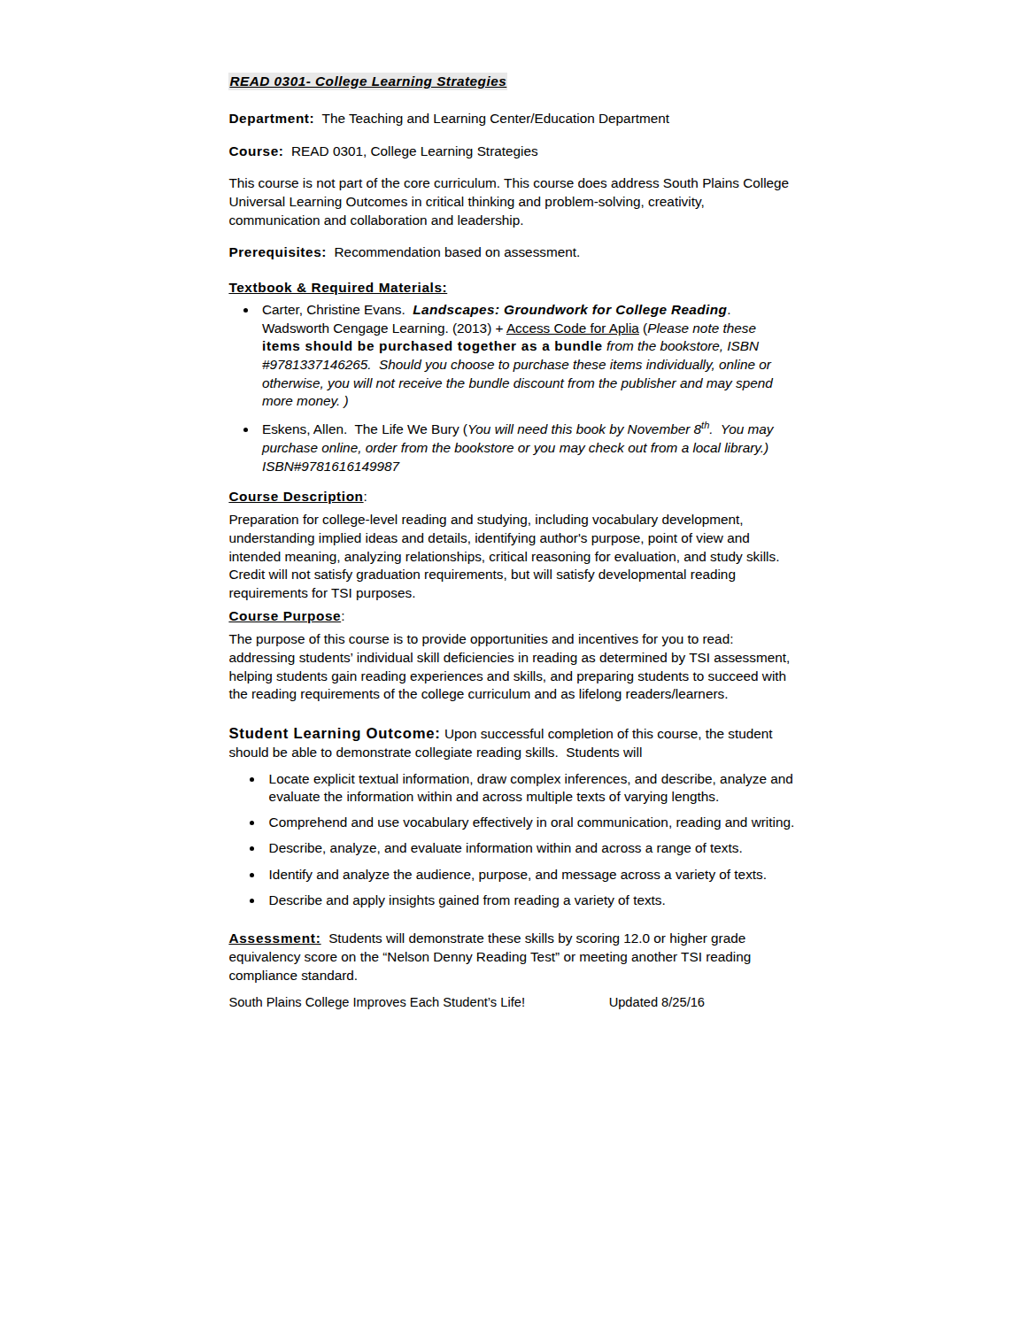READ 0301- College Learning Strategies
Department: The Teaching and Learning Center/Education Department
Course: READ 0301, College Learning Strategies
This course is not part of the core curriculum. This course does address South Plains College Universal Learning Outcomes in critical thinking and problem-solving, creativity, communication and collaboration and leadership.
Prerequisites: Recommendation based on assessment.
Textbook & Required Materials:
Carter, Christine Evans. Landscapes: Groundwork for College Reading. Wadsworth Cengage Learning. (2013) + Access Code for Aplia (Please note these items should be purchased together as a bundle from the bookstore, ISBN #9781337146265. Should you choose to purchase these items individually, online or otherwise, you will not receive the bundle discount from the publisher and may spend more money. )
Eskens, Allen. The Life We Bury (You will need this book by November 8th. You may purchase online, order from the bookstore or you may check out from a local library.) ISBN#9781616149987
Course Description:
Preparation for college-level reading and studying, including vocabulary development, understanding implied ideas and details, identifying author's purpose, point of view and intended meaning, analyzing relationships, critical reasoning for evaluation, and study skills. Credit will not satisfy graduation requirements, but will satisfy developmental reading requirements for TSI purposes.
Course Purpose:
The purpose of this course is to provide opportunities and incentives for you to read: addressing students’ individual skill deficiencies in reading as determined by TSI assessment, helping students gain reading experiences and skills, and preparing students to succeed with the reading requirements of the college curriculum and as lifelong readers/learners.
Student Learning Outcome: Upon successful completion of this course, the student should be able to demonstrate collegiate reading skills. Students will
Locate explicit textual information, draw complex inferences, and describe, analyze and evaluate the information within and across multiple texts of varying lengths.
Comprehend and use vocabulary effectively in oral communication, reading and writing.
Describe, analyze, and evaluate information within and across a range of texts.
Identify and analyze the audience, purpose, and message across a variety of texts.
Describe and apply insights gained from reading a variety of texts.
Assessment: Students will demonstrate these skills by scoring 12.0 or higher grade equivalency score on the “Nelson Denny Reading Test” or meeting another TSI reading compliance standard.
South Plains College Improves Each Student’s Life! Updated 8/25/16